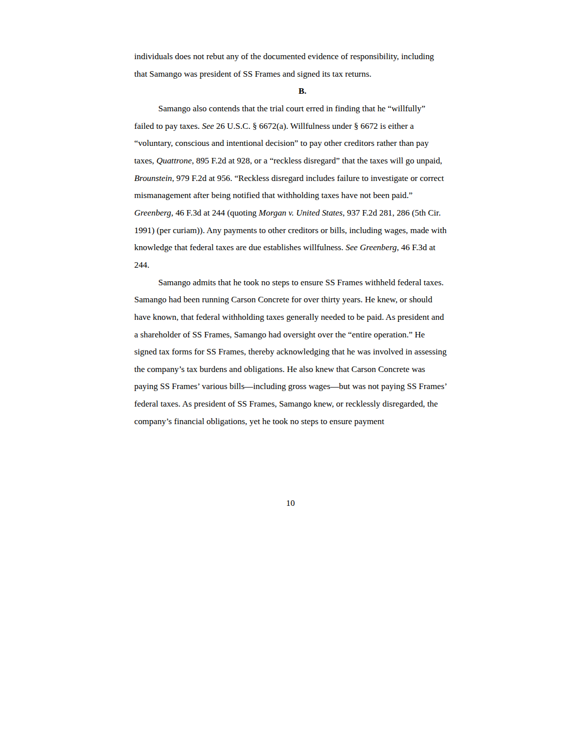individuals does not rebut any of the documented evidence of responsibility, including that Samango was president of SS Frames and signed its tax returns.
B.
Samango also contends that the trial court erred in finding that he “willfully” failed to pay taxes. See 26 U.S.C. § 6672(a). Willfulness under § 6672 is either a “voluntary, conscious and intentional decision” to pay other creditors rather than pay taxes, Quattrone, 895 F.2d at 928, or a “reckless disregard” that the taxes will go unpaid, Brounstein, 979 F.2d at 956. “Reckless disregard includes failure to investigate or correct mismanagement after being notified that withholding taxes have not been paid.” Greenberg, 46 F.3d at 244 (quoting Morgan v. United States, 937 F.2d 281, 286 (5th Cir. 1991) (per curiam)). Any payments to other creditors or bills, including wages, made with knowledge that federal taxes are due establishes willfulness. See Greenberg, 46 F.3d at 244.
Samango admits that he took no steps to ensure SS Frames withheld federal taxes. Samango had been running Carson Concrete for over thirty years. He knew, or should have known, that federal withholding taxes generally needed to be paid. As president and a shareholder of SS Frames, Samango had oversight over the “entire operation.” He signed tax forms for SS Frames, thereby acknowledging that he was involved in assessing the company’s tax burdens and obligations. He also knew that Carson Concrete was paying SS Frames’ various bills—including gross wages—but was not paying SS Frames’ federal taxes. As president of SS Frames, Samango knew, or recklessly disregarded, the company’s financial obligations, yet he took no steps to ensure payment
10